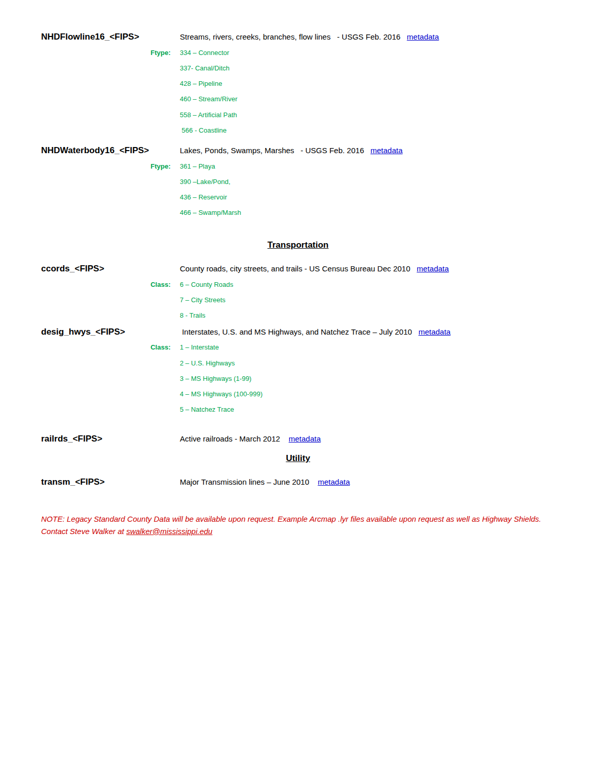NHDFlowline16_<FIPS>
Streams, rivers, creeks, branches, flow lines - USGS Feb. 2016 metadata
Ftype:
334 – Connector
337- Canal/Ditch
428 – Pipeline
460 – Stream/River
558 – Artificial Path
566 - Coastline
NHDWaterbody16_<FIPS>
Lakes, Ponds, Swamps, Marshes - USGS Feb. 2016 metadata
Ftype:
361 – Playa
390 –Lake/Pond,
436 – Reservoir
466 – Swamp/Marsh
Transportation
ccords_<FIPS>
County roads, city streets, and trails - US Census Bureau Dec 2010 metadata
Class:
6 – County Roads
7 – City Streets
8 - Trails
desig_hwys_<FIPS>
Interstates, U.S. and MS Highways, and Natchez Trace – July 2010 metadata
Class:
1 – Interstate
2 – U.S. Highways
3 – MS Highways (1-99)
4 – MS Highways (100-999)
5 – Natchez Trace
railrds_<FIPS>
Active railroads - March 2012 metadata
Utility
transm_<FIPS>
Major Transmission lines – June 2010 metadata
NOTE: Legacy Standard County Data will be available upon request. Example Arcmap .lyr files available upon request as well as Highway Shields. Contact Steve Walker at swalker@mississippi.edu